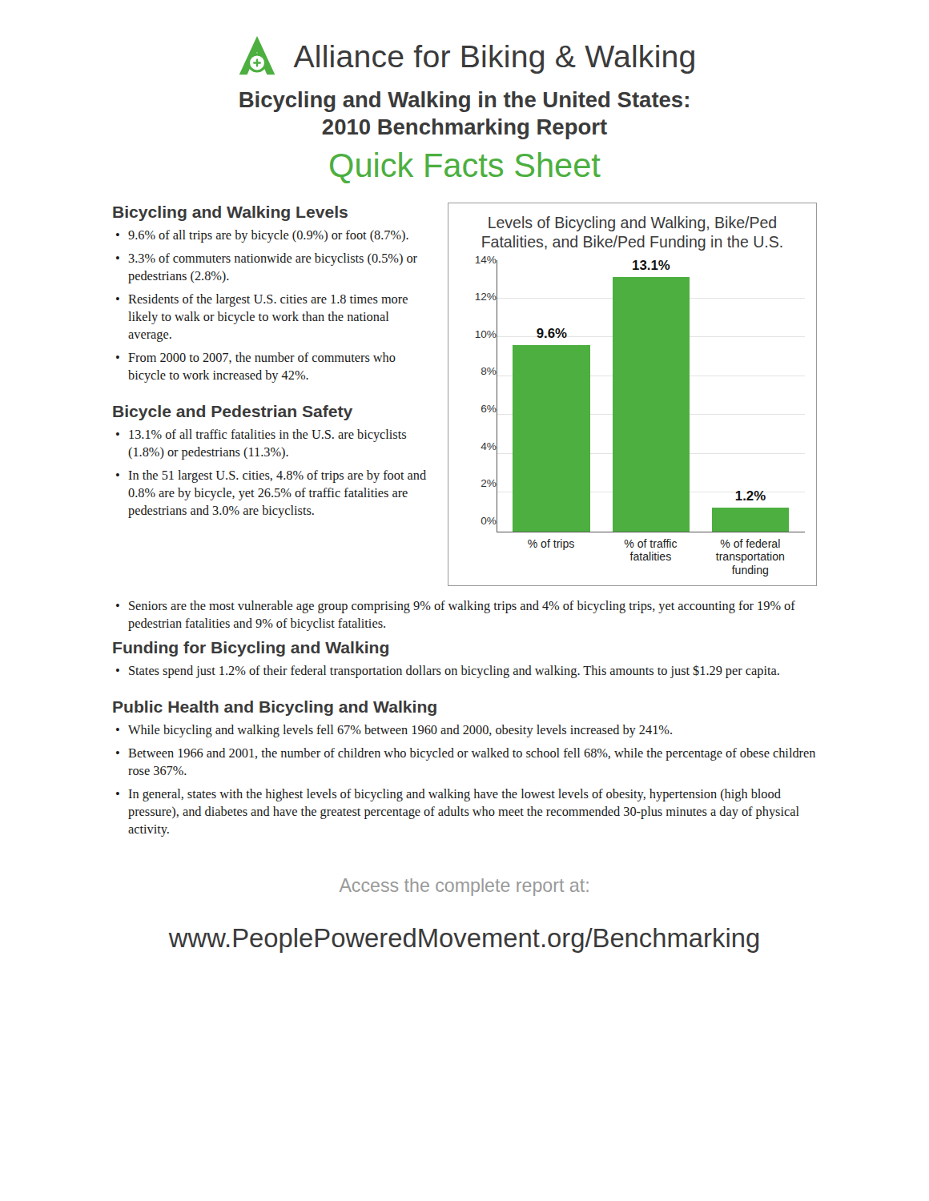Alliance for Biking & Walking
Bicycling and Walking in the United States:
2010 Benchmarking Report
Quick Facts Sheet
Bicycling and Walking Levels
9.6% of all trips are by bicycle (0.9%) or foot (8.7%).
3.3% of commuters nationwide are bicyclists (0.5%) or pedestrians (2.8%).
Residents of the largest U.S. cities are 1.8 times more likely to walk or bicycle to work than the national average.
From 2000 to 2007, the number of commuters who bicycle to work increased by 42%.
Bicycle and Pedestrian Safety
13.1% of all traffic fatalities in the U.S. are bicyclists (1.8%) or pedestrians (11.3%).
In the 51 largest U.S. cities, 4.8% of trips are by foot and 0.8% are by bicycle, yet 26.5% of traffic fatalities are pedestrians and 3.0% are bicyclists.
Levels of Bicycling and Walking, Bike/Ped Fatalities, and Bike/Ped Funding in the U.S.
14% 12% 10% 8% 6% 4% 2% 0%
9.6%
13.1%
1.2%
% of trips
% of traffic fatalities
% of federal transportation funding
Seniors are the most vulnerable age group comprising 9% of walking trips and 4% of bicycling trips, yet accounting for 19% of pedestrian fatalities and 9% of bicyclist fatalities.
Funding for Bicycling and Walking
States spend just 1.2% of their federal transportation dollars on bicycling and walking. This amounts to just $1.29 per capita.
Public Health and Bicycling and Walking
While bicycling and walking levels fell 67% between 1960 and 2000, obesity levels increased by 241%.
Between 1966 and 2001, the number of children who bicycled or walked to school fell 68%, while the percentage of obese children rose 367%.
In general, states with the highest levels of bicycling and walking have the lowest levels of obesity, hypertension (high blood pressure), and diabetes and have the greatest percentage of adults who meet the recommended 30-plus minutes a day of physical activity.
Access the complete report at:
www.PeoplePoweredMovement.org/Benchmarking